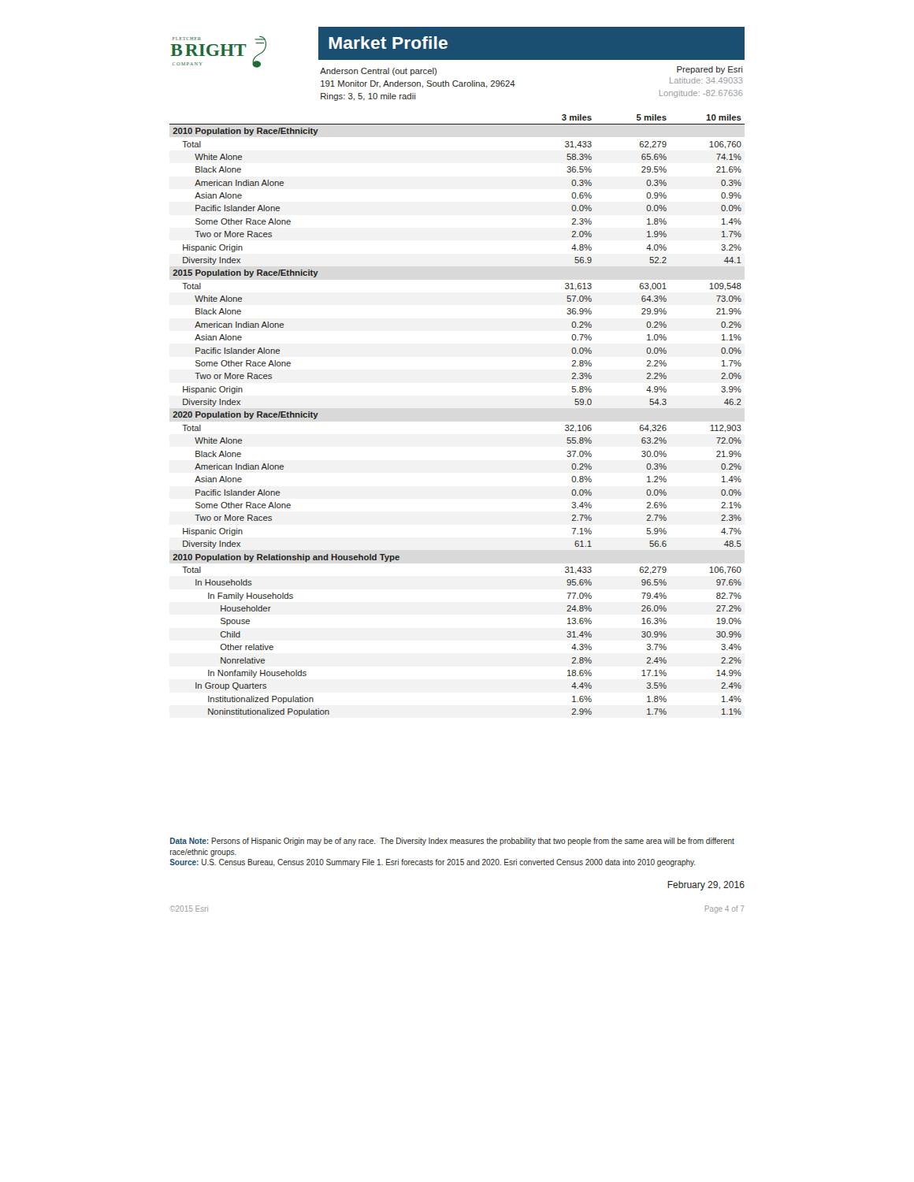FLETCHER B RIGHT COMPANY
Market Profile
Anderson Central (out parcel)
191 Monitor Dr, Anderson, South Carolina, 29624
Rings: 3, 5, 10 mile radii
Prepared by Esri
Latitude: 34.49033
Longitude: -82.67636
| | 3 miles | 5 miles | 10 miles |
| --- | --- | --- | --- |
| 2010 Population by Race/Ethnicity |
| Total | 31,433 | 62,279 | 106,760 |
| White Alone | 58.3% | 65.6% | 74.1% |
| Black Alone | 36.5% | 29.5% | 21.6% |
| American Indian Alone | 0.3% | 0.3% | 0.3% |
| Asian Alone | 0.6% | 0.9% | 0.9% |
| Pacific Islander Alone | 0.0% | 0.0% | 0.0% |
| Some Other Race Alone | 2.3% | 1.8% | 1.4% |
| Two or More Races | 2.0% | 1.9% | 1.7% |
| Hispanic Origin | 4.8% | 4.0% | 3.2% |
| Diversity Index | 56.9 | 52.2 | 44.1 |
| 2015 Population by Race/Ethnicity |
| Total | 31,613 | 63,001 | 109,548 |
| White Alone | 57.0% | 64.3% | 73.0% |
| Black Alone | 36.9% | 29.9% | 21.9% |
| American Indian Alone | 0.2% | 0.2% | 0.2% |
| Asian Alone | 0.7% | 1.0% | 1.1% |
| Pacific Islander Alone | 0.0% | 0.0% | 0.0% |
| Some Other Race Alone | 2.8% | 2.2% | 1.7% |
| Two or More Races | 2.3% | 2.2% | 2.0% |
| Hispanic Origin | 5.8% | 4.9% | 3.9% |
| Diversity Index | 59.0 | 54.3 | 46.2 |
| 2020 Population by Race/Ethnicity |
| Total | 32,106 | 64,326 | 112,903 |
| White Alone | 55.8% | 63.2% | 72.0% |
| Black Alone | 37.0% | 30.0% | 21.9% |
| American Indian Alone | 0.2% | 0.3% | 0.2% |
| Asian Alone | 0.8% | 1.2% | 1.4% |
| Pacific Islander Alone | 0.0% | 0.0% | 0.0% |
| Some Other Race Alone | 3.4% | 2.6% | 2.1% |
| Two or More Races | 2.7% | 2.7% | 2.3% |
| Hispanic Origin | 7.1% | 5.9% | 4.7% |
| Diversity Index | 61.1 | 56.6 | 48.5 |
| 2010 Population by Relationship and Household Type |
| Total | 31,433 | 62,279 | 106,760 |
| In Households | 95.6% | 96.5% | 97.6% |
| In Family Households | 77.0% | 79.4% | 82.7% |
| Householder | 24.8% | 26.0% | 27.2% |
| Spouse | 13.6% | 16.3% | 19.0% |
| Child | 31.4% | 30.9% | 30.9% |
| Other relative | 4.3% | 3.7% | 3.4% |
| Nonrelative | 2.8% | 2.4% | 2.2% |
| In Nonfamily Households | 18.6% | 17.1% | 14.9% |
| In Group Quarters | 4.4% | 3.5% | 2.4% |
| Institutionalized Population | 1.6% | 1.8% | 1.4% |
| Noninstitutionalized Population | 2.9% | 1.7% | 1.1% |
Data Note: Persons of Hispanic Origin may be of any race. The Diversity Index measures the probability that two people from the same area will be from different race/ethnic groups.
Source: U.S. Census Bureau, Census 2010 Summary File 1. Esri forecasts for 2015 and 2020. Esri converted Census 2000 data into 2010 geography.
February 29, 2016
©2015 Esri
Page 4 of 7